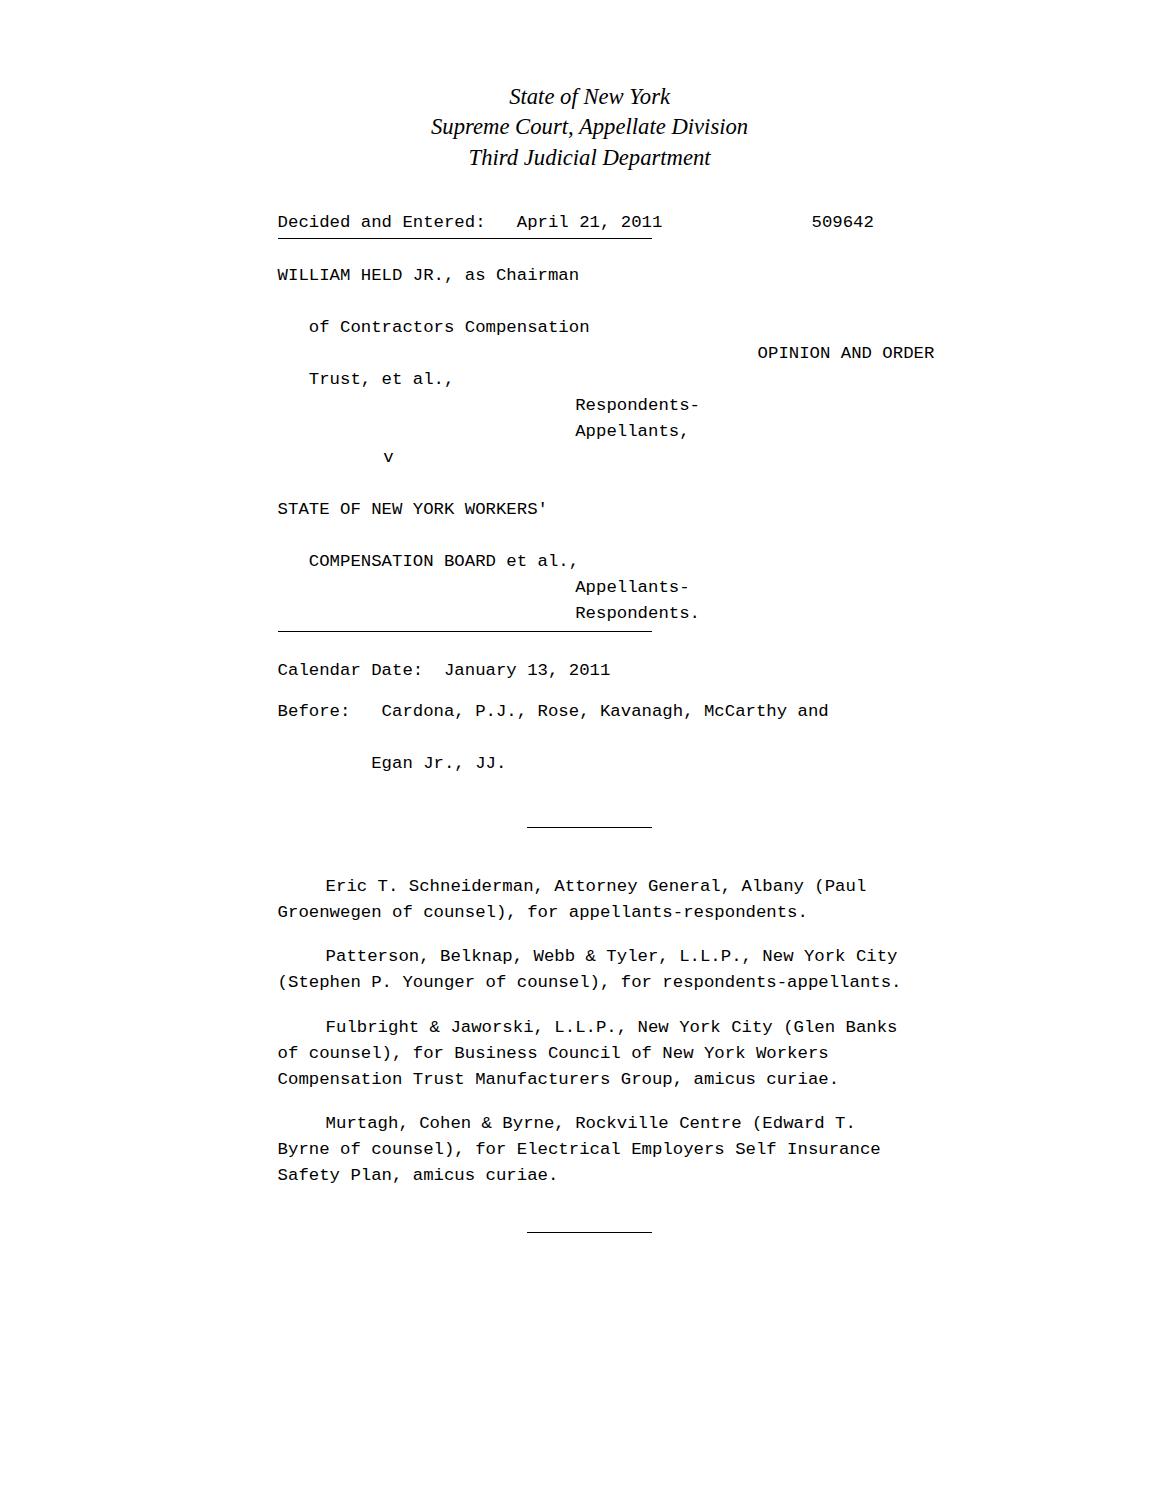State of New York
Supreme Court, Appellate Division
Third Judicial Department
Decided and Entered: April 21, 2011 509642
| WILLIAM HELD JR., as Chairman of Contractors Compensation Trust, et al., Respondents- Appellants, v | OPINION AND ORDER |
STATE OF NEW YORK WORKERS'
COMPENSATION BOARD et al.,
Appellants-
Respondents.
Calendar Date: January 13, 2011
Before: Cardona, P.J., Rose, Kavanagh, McCarthy and
Egan Jr., JJ.
Eric T. Schneiderman, Attorney General, Albany (Paul Groenwegen of counsel), for appellants-respondents.
Patterson, Belknap, Webb & Tyler, L.L.P., New York City (Stephen P. Younger of counsel), for respondents-appellants.
Fulbright & Jaworski, L.L.P., New York City (Glen Banks of counsel), for Business Council of New York Workers Compensation Trust Manufacturers Group, amicus curiae.
Murtagh, Cohen & Byrne, Rockville Centre (Edward T. Byrne of counsel), for Electrical Employers Self Insurance Safety Plan, amicus curiae.